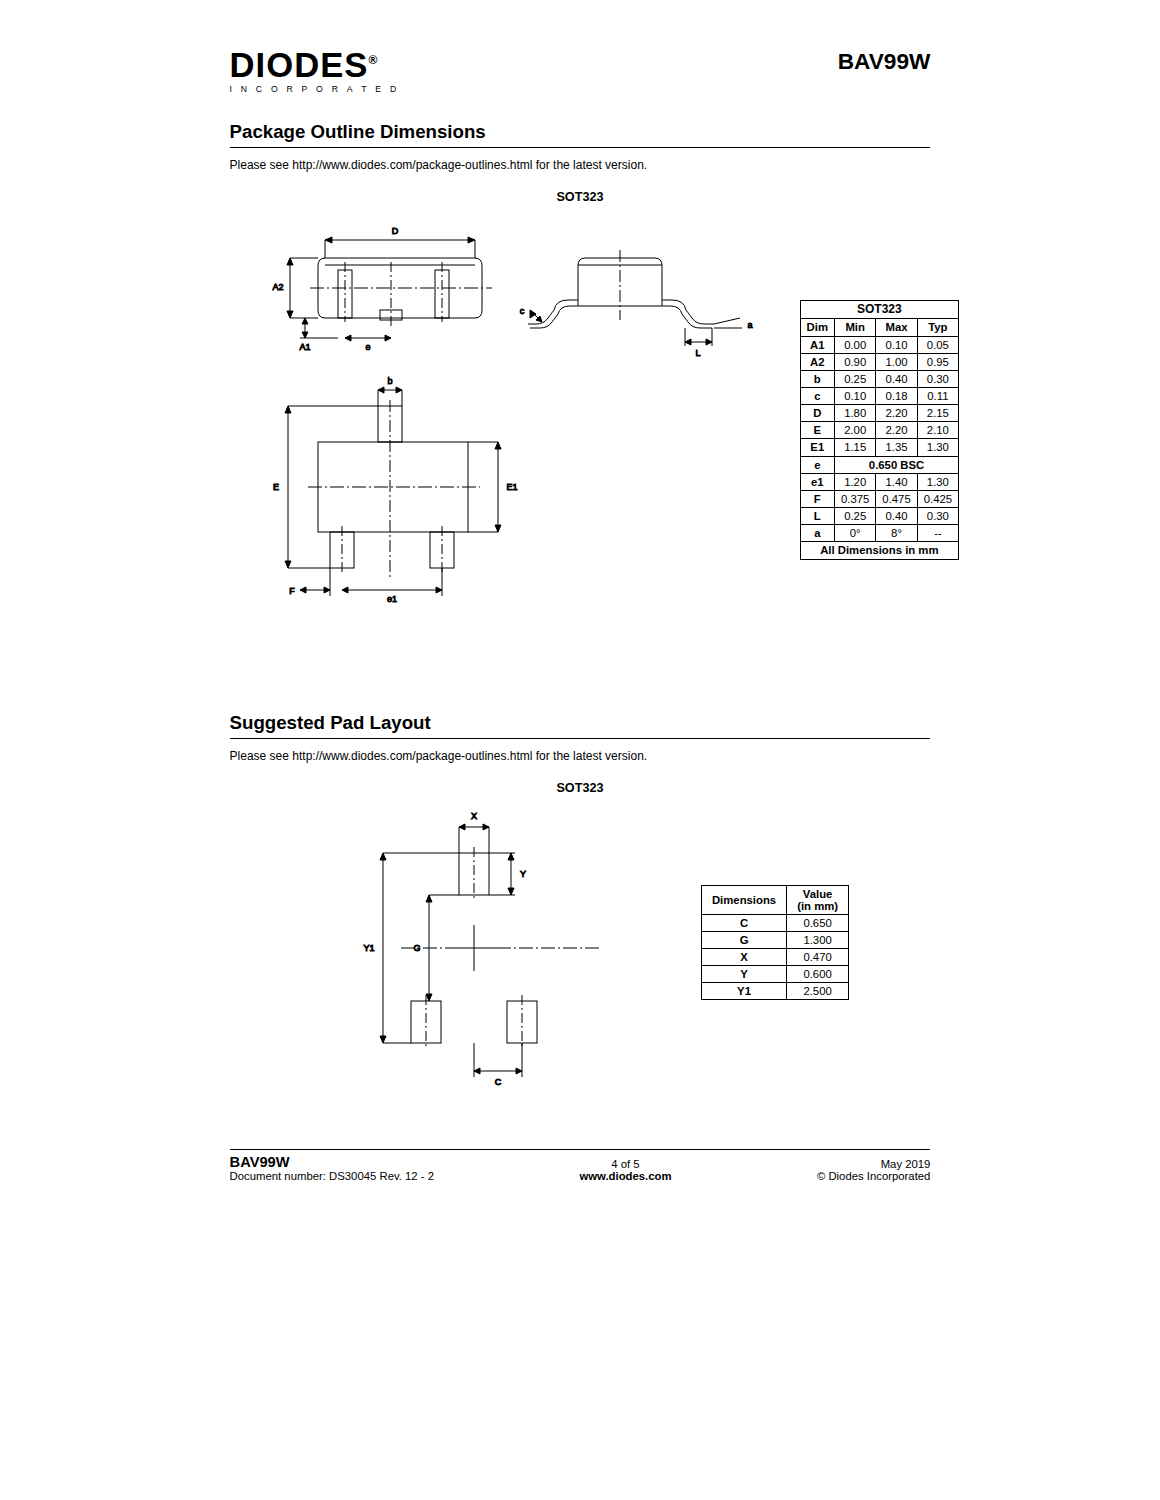DIODES®
I N C O R P O R A T E D
BAV99W
Package Outline Dimensions
Please see http://www.diodes.com/package-outlines.html for the latest version.
SOT323
D A2 A1 e c a L b E E1 F e1
| SOT323 |
| --- |
| Dim | Min | Max | Typ |
| A1 | 0.00 | 0.10 | 0.05 |
| A2 | 0.90 | 1.00 | 0.95 |
| b | 0.25 | 0.40 | 0.30 |
| c | 0.10 | 0.18 | 0.11 |
| D | 1.80 | 2.20 | 2.15 |
| E | 2.00 | 2.20 | 2.10 |
| E1 | 1.15 | 1.35 | 1.30 |
| e | 0.650 BSC |
| e1 | 1.20 | 1.40 | 1.30 |
| F | 0.375 | 0.475 | 0.425 |
| L | 0.25 | 0.40 | 0.30 |
| a | 0° | 8° | -- |
| All Dimensions in mm |
Suggested Pad Layout
Please see http://www.diodes.com/package-outlines.html for the latest version.
SOT323
X Y G Y1 C
| Dimensions | Value (in mm) |
| --- | --- |
| C | 0.650 |
| G | 1.300 |
| X | 0.470 |
| Y | 0.600 |
| Y1 | 2.500 |
BAV99W
Document number: DS30045 Rev. 12 - 2
4 of 5
www.diodes.com
May 2019
© Diodes Incorporated